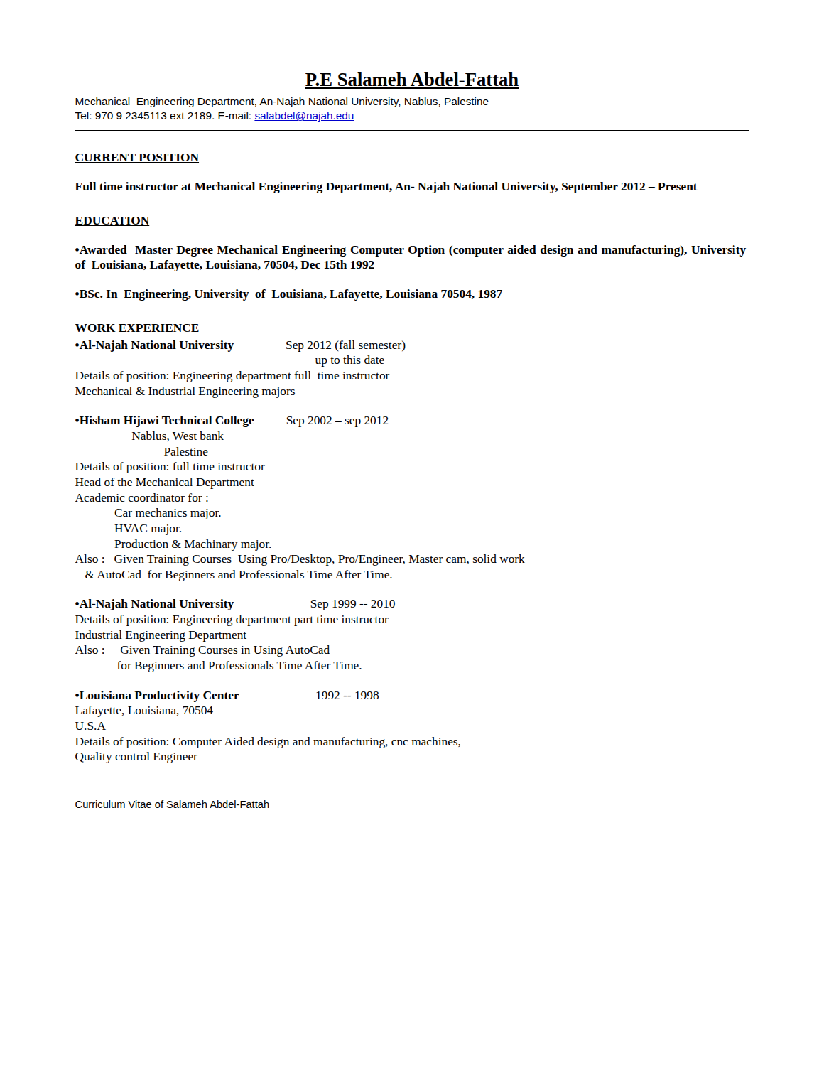P.E Salameh Abdel-Fattah
Mechanical Engineering Department, An-Najah National University, Nablus, Palestine
Tel: 970 9 2345113 ext 2189. E-mail: salabdel@najah.edu
CURRENT POSITION
Full time instructor at Mechanical Engineering Department, An- Najah National University, September 2012 – Present
EDUCATION
•Awarded Master Degree Mechanical Engineering Computer Option (computer aided design and manufacturing), University of Louisiana, Lafayette, Louisiana, 70504, Dec 15th 1992
•BSc. In Engineering, University of Louisiana, Lafayette, Louisiana 70504, 1987
WORK EXPERIENCE
•Al-Najah National University Sep 2012 (fall semester)
up to this date
Details of position: Engineering department full time instructor
Mechanical & Industrial Engineering majors
•Hisham Hijawi Technical College Sep 2002 – sep 2012
Nablus, West bank
Palestine
Details of position: full time instructor
Head of the Mechanical Department
Academic coordinator for :
Car mechanics major.
HVAC major.
Production & Machinary major.
Also : Given Training Courses Using Pro/Desktop, Pro/Engineer, Master cam, solid work
& AutoCad for Beginners and Professionals Time After Time.
•Al-Najah National University Sep 1999 -- 2010
Details of position: Engineering department part time instructor
Industrial Engineering Department
Also : Given Training Courses in Using AutoCad
for Beginners and Professionals Time After Time.
•Louisiana Productivity Center 1992 -- 1998
Lafayette, Louisiana, 70504
U.S.A
Details of position: Computer Aided design and manufacturing, cnc machines,
Quality control Engineer
Curriculum Vitae of Salameh Abdel-Fattah